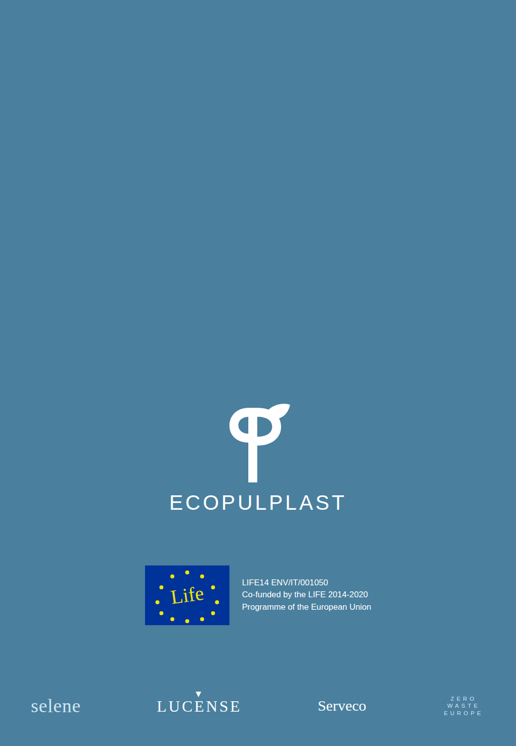Ecopulplast
Life
LIFE14 ENV/IT/001050
Co-funded by the LIFE 2014-2020
Programme of the European Union
selene
▾LUCENSE
Serveco
Zero Waste Europe